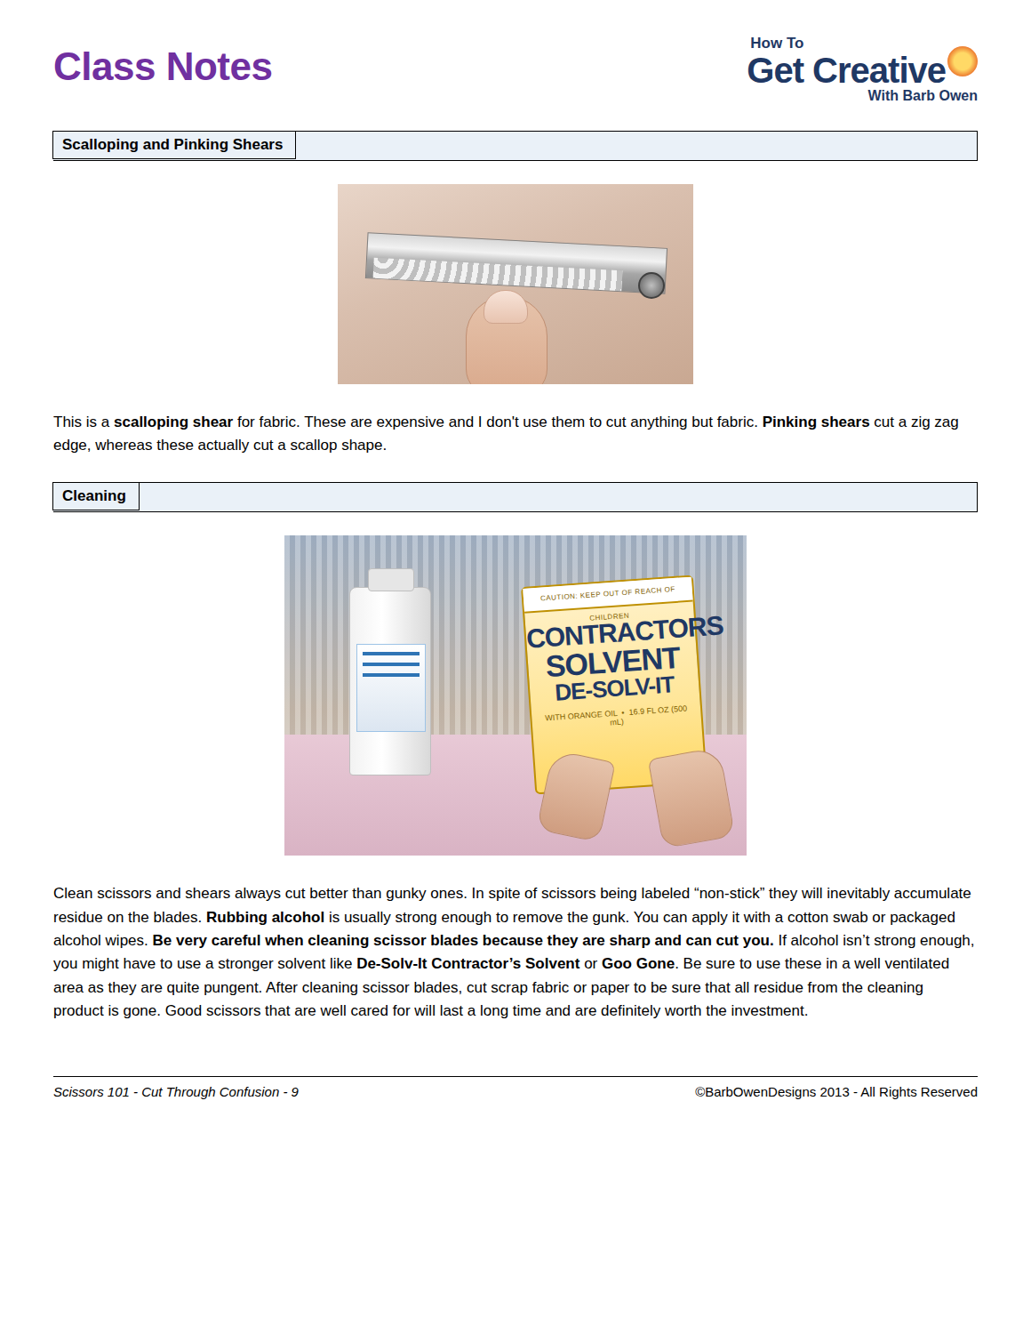Class Notes
How To Get Creative With Barb Owen
Scalloping and Pinking Shears
This is a scalloping shear for fabric. These are expensive and I don't use them to cut anything but fabric. Pinking shears cut a zig zag edge, whereas these actually cut a scallop shape.
Cleaning
CAUTION: KEEP OUT OF REACH OF CHILDREN
CONTRACTORS
SOLVENT
DE-SOLV-IT
WITH ORANGE OIL • 16.9 FL OZ (500 mL)
Clean scissors and shears always cut better than gunky ones. In spite of scissors being labeled “non-stick” they will inevitably accumulate residue on the blades. Rubbing alcohol is usually strong enough to remove the gunk. You can apply it with a cotton swab or packaged alcohol wipes. Be very careful when cleaning scissor blades because they are sharp and can cut you. If alcohol isn’t strong enough, you might have to use a stronger solvent like De-Solv-It Contractor’s Solvent or Goo Gone. Be sure to use these in a well ventilated area as they are quite pungent. After cleaning scissor blades, cut scrap fabric or paper to be sure that all residue from the cleaning product is gone. Good scissors that are well cared for will last a long time and are definitely worth the investment.
Scissors 101 - Cut Through Confusion - 9 ©BarbOwenDesigns 2013 - All Rights Reserved